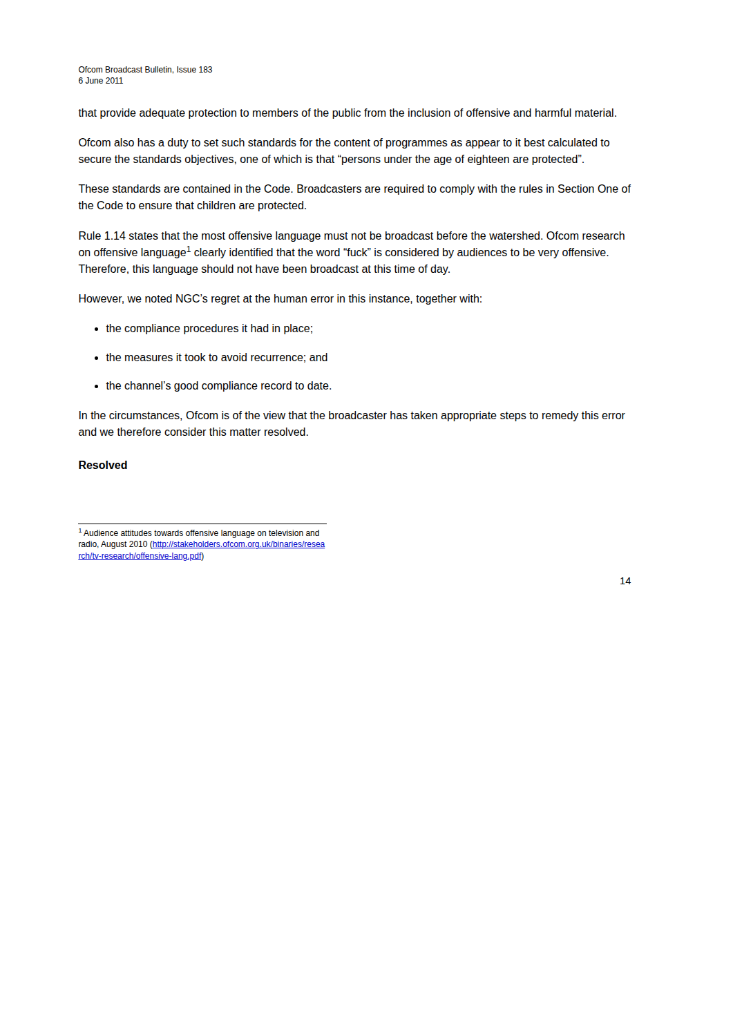Ofcom Broadcast Bulletin, Issue 183
6 June 2011
that provide adequate protection to members of the public from the inclusion of offensive and harmful material.
Ofcom also has a duty to set such standards for the content of programmes as appear to it best calculated to secure the standards objectives, one of which is that “persons under the age of eighteen are protected”.
These standards are contained in the Code. Broadcasters are required to comply with the rules in Section One of the Code to ensure that children are protected.
Rule 1.14 states that the most offensive language must not be broadcast before the watershed. Ofcom research on offensive language1 clearly identified that the word “fuck” is considered by audiences to be very offensive. Therefore, this language should not have been broadcast at this time of day.
However, we noted NGC’s regret at the human error in this instance, together with:
the compliance procedures it had in place;
the measures it took to avoid recurrence; and
the channel’s good compliance record to date.
In the circumstances, Ofcom is of the view that the broadcaster has taken appropriate steps to remedy this error and we therefore consider this matter resolved.
Resolved
1 Audience attitudes towards offensive language on television and radio, August 2010 (http://stakeholders.ofcom.org.uk/binaries/research/tv-research/offensive-lang.pdf)
14